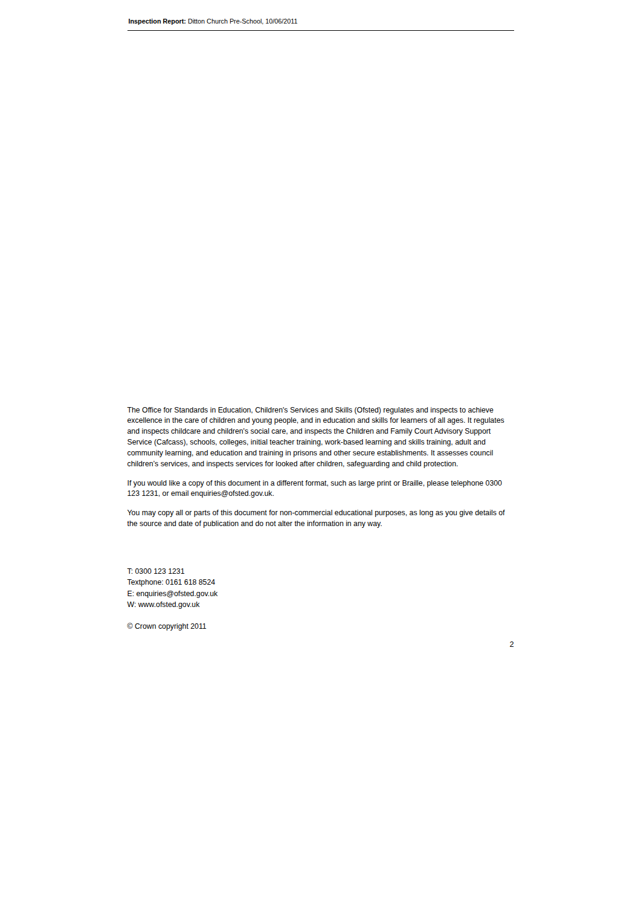Inspection Report: Ditton Church Pre-School, 10/06/2011
The Office for Standards in Education, Children's Services and Skills (Ofsted) regulates and inspects to achieve excellence in the care of children and young people, and in education and skills for learners of all ages. It regulates and inspects childcare and children's social care, and inspects the Children and Family Court Advisory Support Service (Cafcass), schools, colleges, initial teacher training, work-based learning and skills training, adult and community learning, and education and training in prisons and other secure establishments. It assesses council children’s services, and inspects services for looked after children, safeguarding and child protection.
If you would like a copy of this document in a different format, such as large print or Braille, please telephone 0300 123 1231, or email enquiries@ofsted.gov.uk.
You may copy all or parts of this document for non-commercial educational purposes, as long as you give details of the source and date of publication and do not alter the information in any way.
T: 0300 123 1231
Textphone: 0161 618 8524
E: enquiries@ofsted.gov.uk
W: www.ofsted.gov.uk
© Crown copyright 2011
2